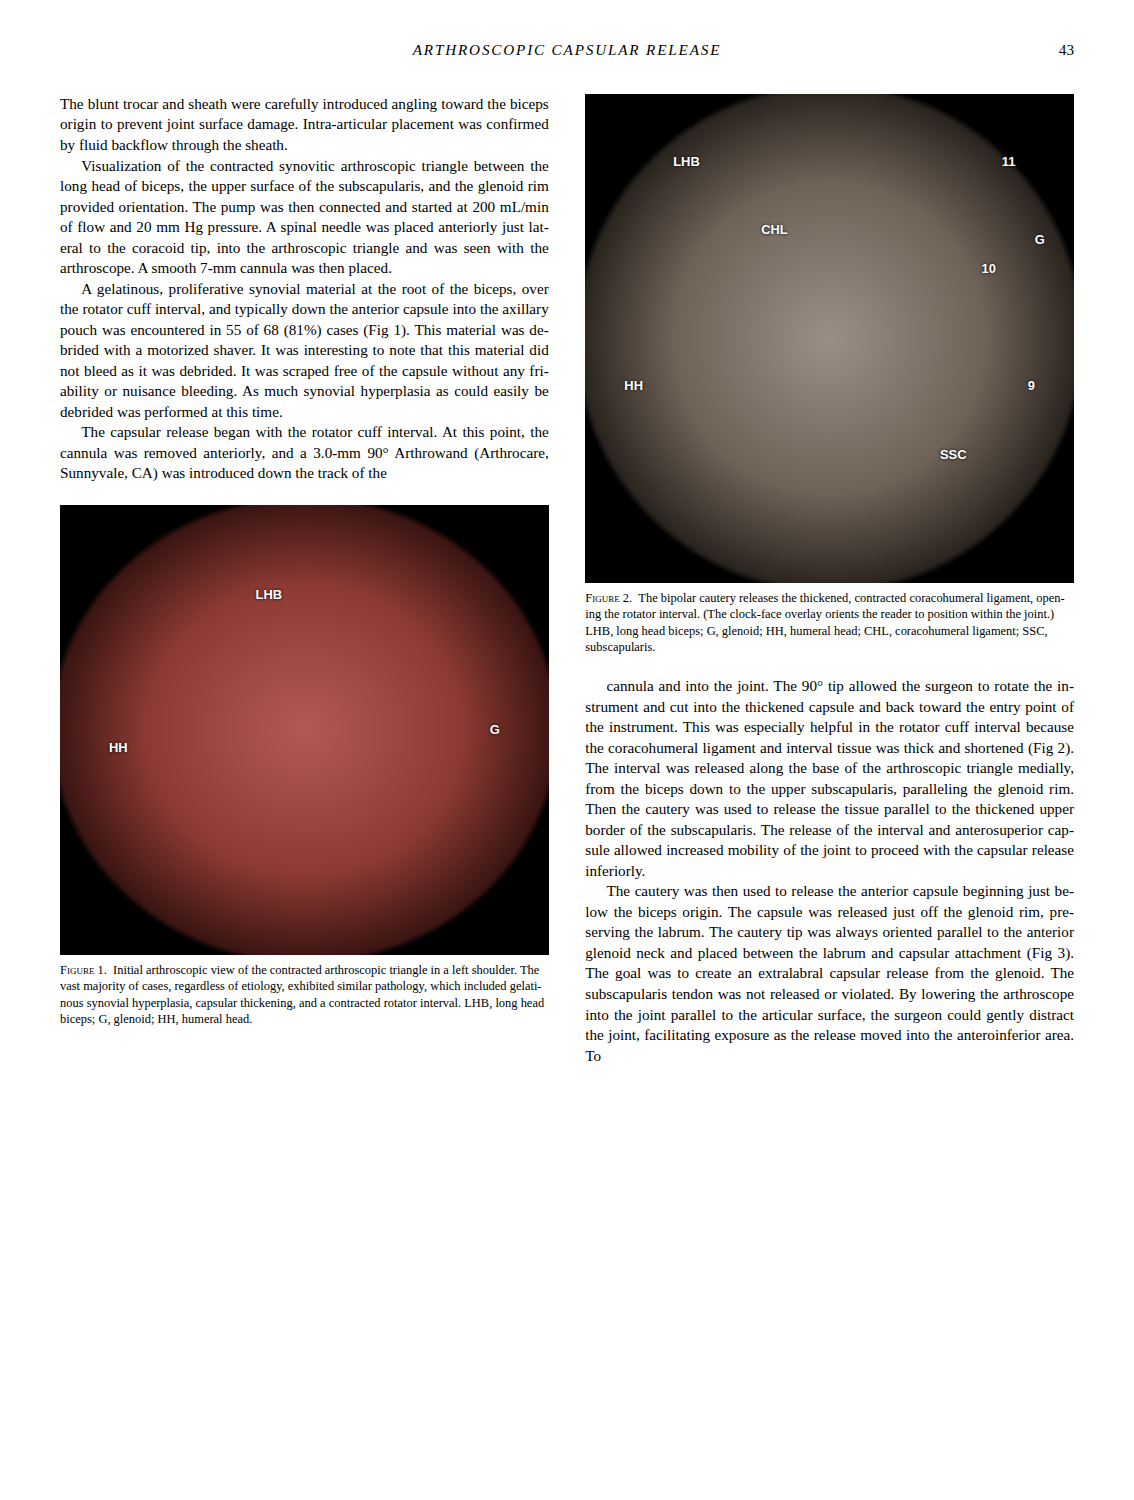ARTHROSCOPIC CAPSULAR RELEASE 43
The blunt trocar and sheath were carefully introduced angling toward the biceps origin to prevent joint surface damage. Intra-articular placement was confirmed by fluid backflow through the sheath.
Visualization of the contracted synovitic arthroscopic triangle between the long head of biceps, the upper surface of the subscapularis, and the glenoid rim provided orientation. The pump was then connected and started at 200 mL/min of flow and 20 mm Hg pressure. A spinal needle was placed anteriorly just lateral to the coracoid tip, into the arthroscopic triangle and was seen with the arthroscope. A smooth 7-mm cannula was then placed.
A gelatinous, proliferative synovial material at the root of the biceps, over the rotator cuff interval, and typically down the anterior capsule into the axillary pouch was encountered in 55 of 68 (81%) cases (Fig 1). This material was debrided with a motorized shaver. It was interesting to note that this material did not bleed as it was debrided. It was scraped free of the capsule without any friability or nuisance bleeding. As much synovial hyperplasia as could easily be debrided was performed at this time.
The capsular release began with the rotator cuff interval. At this point, the cannula was removed anteriorly, and a 3.0-mm 90° Arthrowand (Arthrocare, Sunnyvale, CA) was introduced down the track of the
LHB HH G
Figure 1. Initial arthroscopic view of the contracted arthroscopic triangle in a left shoulder. The vast majority of cases, regardless of etiology, exhibited similar pathology, which included gelatinous synovial hyperplasia, capsular thickening, and a contracted rotator interval. LHB, long head biceps; G, glenoid; HH, humeral head.
LHB CHL HH SSC 11 G 10 9
Figure 2. The bipolar cautery releases the thickened, contracted coracohumeral ligament, opening the rotator interval. (The clock-face overlay orients the reader to position within the joint.) LHB, long head biceps; G, glenoid; HH, humeral head; CHL, coracohumeral ligament; SSC, subscapularis.
cannula and into the joint. The 90° tip allowed the surgeon to rotate the instrument and cut into the thickened capsule and back toward the entry point of the instrument. This was especially helpful in the rotator cuff interval because the coracohumeral ligament and interval tissue was thick and shortened (Fig 2). The interval was released along the base of the arthroscopic triangle medially, from the biceps down to the upper subscapularis, paralleling the glenoid rim. Then the cautery was used to release the tissue parallel to the thickened upper border of the subscapularis. The release of the interval and anterosuperior capsule allowed increased mobility of the joint to proceed with the capsular release inferiorly.
The cautery was then used to release the anterior capsule beginning just below the biceps origin. The capsule was released just off the glenoid rim, preserving the labrum. The cautery tip was always oriented parallel to the anterior glenoid neck and placed between the labrum and capsular attachment (Fig 3). The goal was to create an extralabral capsular release from the glenoid. The subscapularis tendon was not released or violated. By lowering the arthroscope into the joint parallel to the articular surface, the surgeon could gently distract the joint, facilitating exposure as the release moved into the anteroinferior area. To